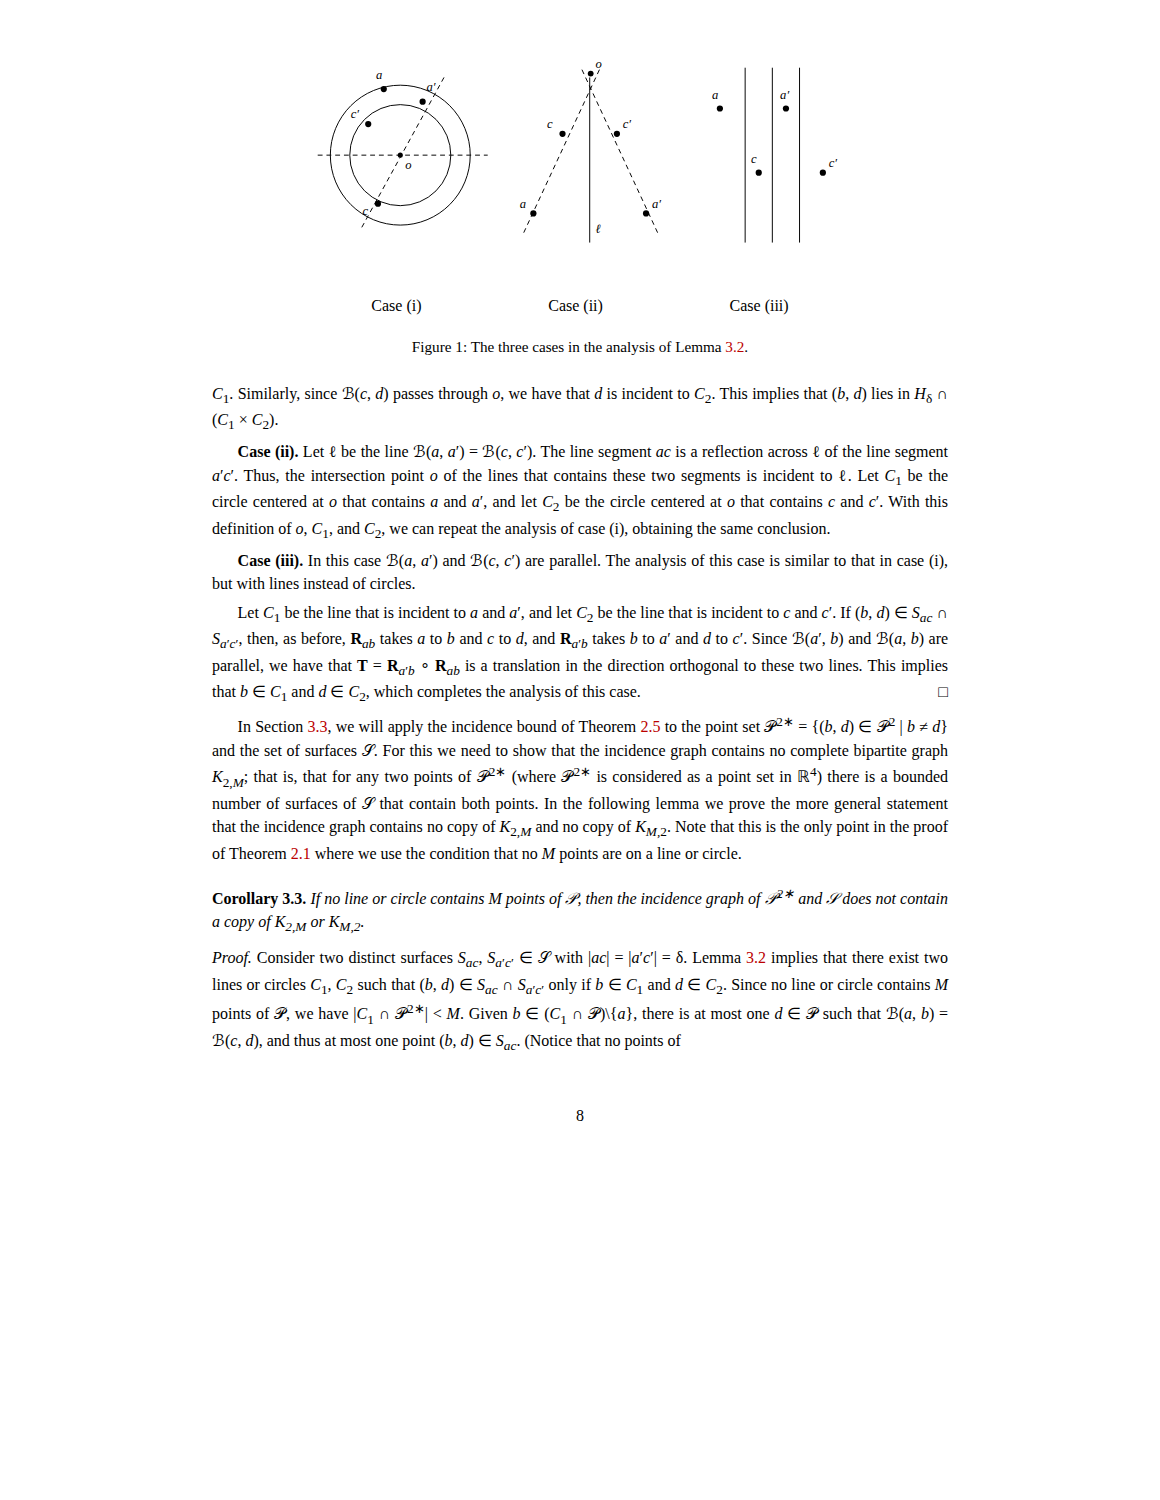a a′ c′ c o o c c′ a a′ ℓ a a′ c c′
Case (i) Case (ii) Case (iii)
Figure 1: The three cases in the analysis of Lemma 3.2.
C1. Similarly, since ℬ(c, d) passes through o, we have that d is incident to C2. This implies that (b, d) lies in Hδ ∩ (C1 × C2).
Case (ii). Let ℓ be the line ℬ(a, a′) = ℬ(c, c′). The line segment ac is a reflection across ℓ of the line segment a′c′. Thus, the intersection point o of the lines that contains these two segments is incident to ℓ. Let C1 be the circle centered at o that contains a and a′, and let C2 be the circle centered at o that contains c and c′. With this definition of o, C1, and C2, we can repeat the analysis of case (i), obtaining the same conclusion.
Case (iii). In this case ℬ(a, a′) and ℬ(c, c′) are parallel. The analysis of this case is similar to that in case (i), but with lines instead of circles.
Let C1 be the line that is incident to a and a′, and let C2 be the line that is incident to c and c′. If (b, d) ∈ Sac ∩ Sa′c′, then, as before, Rab takes a to b and c to d, and Ra′b takes b to a′ and d to c′. Since ℬ(a′, b) and ℬ(a, b) are parallel, we have that T = Ra′b ∘ Rab is a translation in the direction orthogonal to these two lines. This implies that b ∈ C1 and d ∈ C2, which completes the analysis of this case. □
In Section 3.3, we will apply the incidence bound of Theorem 2.5 to the point set 𝒫2∗ = {(b, d) ∈ 𝒫2 | b ≠ d} and the set of surfaces 𝒮. For this we need to show that the incidence graph contains no complete bipartite graph K2,M; that is, that for any two points of 𝒫2∗ (where 𝒫2∗ is considered as a point set in ℝ4) there is a bounded number of surfaces of 𝒮 that contain both points. In the following lemma we prove the more general statement that the incidence graph contains no copy of K2,M and no copy of KM,2. Note that this is the only point in the proof of Theorem 2.1 where we use the condition that no M points are on a line or circle.
Corollary 3.3. If no line or circle contains M points of 𝒫, then the incidence graph of 𝒫2∗ and 𝒮 does not contain a copy of K2,M or KM,2.
Proof. Consider two distinct surfaces Sac, Sa′c′ ∈ 𝒮 with |ac| = |a′c′| = δ. Lemma 3.2 implies that there exist two lines or circles C1, C2 such that (b, d) ∈ Sac ∩ Sa′c′ only if b ∈ C1 and d ∈ C2. Since no line or circle contains M points of 𝒫, we have |C1 ∩ 𝒫2∗| < M. Given b ∈ (C1 ∩ 𝒫)\{a}, there is at most one d ∈ 𝒫 such that ℬ(a, b) = ℬ(c, d), and thus at most one point (b, d) ∈ Sac. (Notice that no points of
8